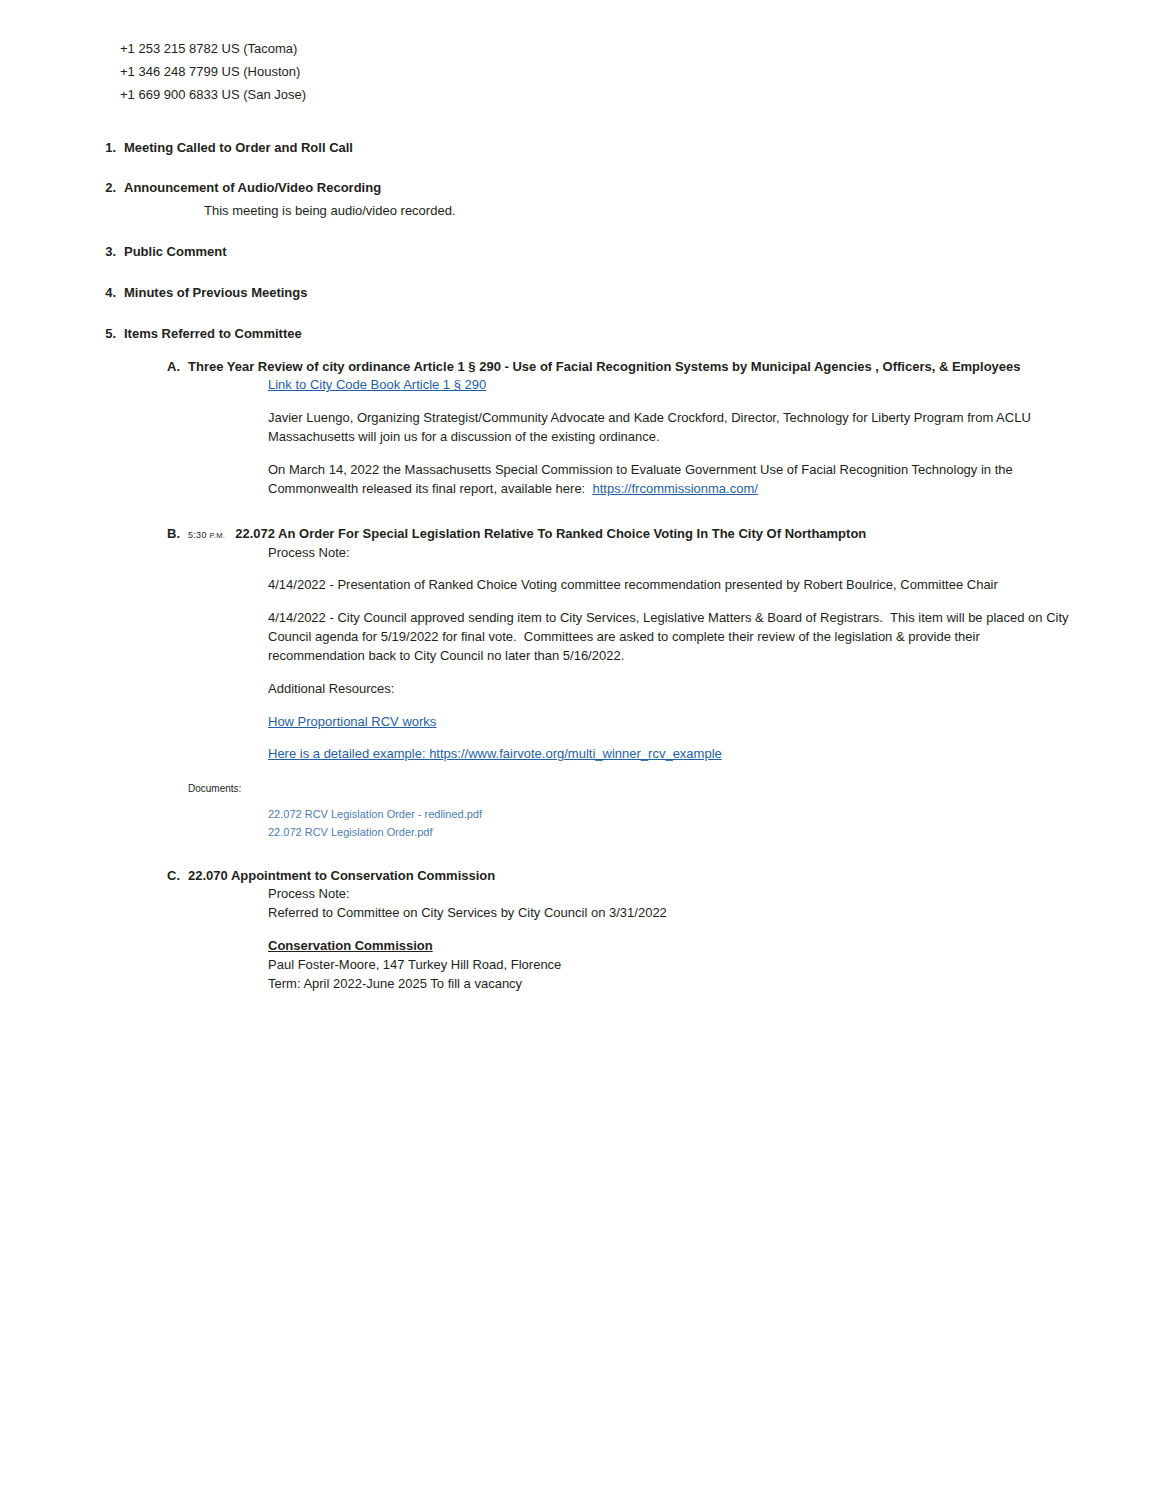+1 253 215 8782 US (Tacoma)
+1 346 248 7799 US (Houston)
+1 669 900 6833 US (San Jose)
Meeting Called to Order and Roll Call
Announcement of Audio/Video Recording
This meeting is being audio/video recorded.
Public Comment
Minutes of Previous Meetings
Items Referred to Committee
Three Year Review of city ordinance Article 1 § 290 - Use of Facial Recognition Systems by Municipal Agencies , Officers, & Employees
Link to City Code Book Article 1 § 290
Javier Luengo, Organizing Strategist/Community Advocate and Kade Crockford, Director, Technology for Liberty Program from ACLU Massachusetts will join us for a discussion of the existing ordinance.
On March 14, 2022 the Massachusetts Special Commission to Evaluate Government Use of Facial Recognition Technology in the Commonwealth released its final report, available here: https://frcommissionma.com/
5:30 P.M. 22.072 An Order For Special Legislation Relative To Ranked Choice Voting In The City Of Northampton
Process Note:
4/14/2022 - Presentation of Ranked Choice Voting committee recommendation presented by Robert Boulrice, Committee Chair
4/14/2022 - City Council approved sending item to City Services, Legislative Matters & Board of Registrars. This item will be placed on City Council agenda for 5/19/2022 for final vote. Committees are asked to complete their review of the legislation & provide their recommendation back to City Council no later than 5/16/2022.
Additional Resources:
How Proportional RCV works
Here is a detailed example: https://www.fairvote.org/multi_winner_rcv_example
Documents:
22.072 RCV Legislation Order - redlined.pdf 22.072 RCV Legislation Order.pdf
22.070 Appointment to Conservation Commission
Process Note:
Referred to Committee on City Services by City Council on 3/31/2022
Conservation Commission
Paul Foster-Moore, 147 Turkey Hill Road, Florence
Term: April 2022-June 2025 To fill a vacancy